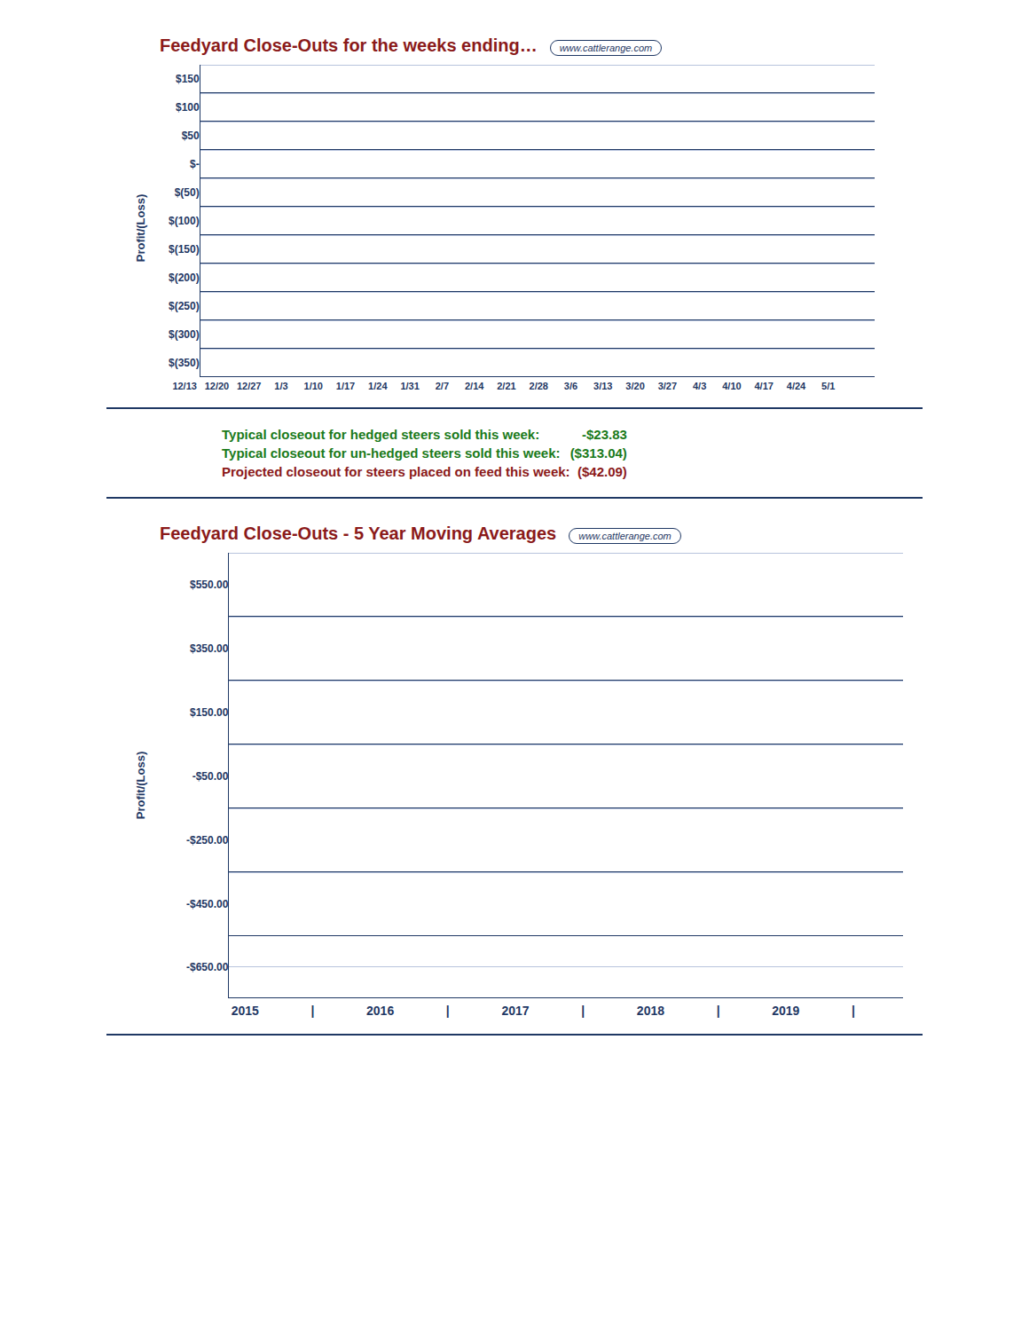Feedyard Close-Outs for the weeks ending…www.cattlerange.com
Profit/(Loss)
| $150 | |
| $100 | |
| $50 | |
| $- | |
| $(50) | |
| $(100) | |
| $(150) | |
| $(200) | |
| $(250) | |
| $(300) | |
| $(350) | |
12/1312/2012/271/31/101/171/241/312/72/142/212/283/63/133/203/274/34/104/174/245/1
| Typical closeout for hedged steers sold this week: | -$23.83 |
| Typical closeout for un-hedged steers sold this week: | ($313.04) |
| Projected closeout for steers placed on feed this week: | ($42.09) |
Feedyard Close-Outs - 5 Year Moving Averages www.cattlerange.com
Profit/(Loss)
| $550.00 | |
| $350.00 | |
| $150.00 | |
| -$50.00 | |
| -$250.00 | |
| -$450.00 | |
| -$650.00 | |
2015| 2016| 2017| 2018| 2019|